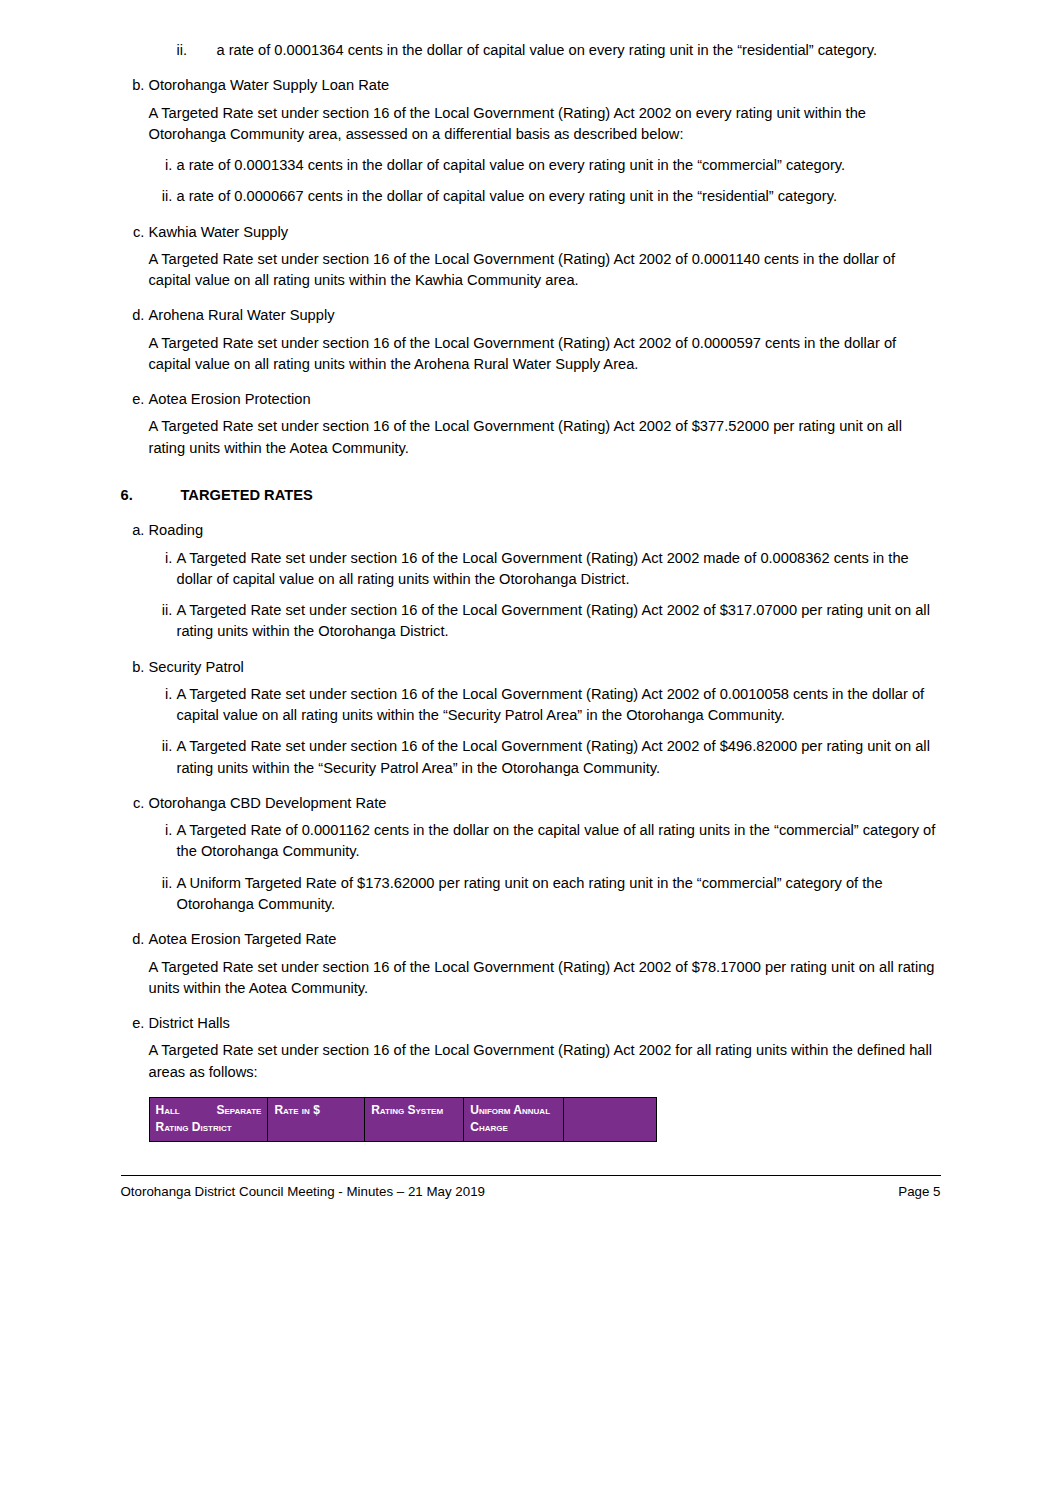ii. a rate of 0.0001364 cents in the dollar of capital value on every rating unit in the “residential” category.
Otorohanga Water Supply Loan Rate
A Targeted Rate set under section 16 of the Local Government (Rating) Act 2002 on every rating unit within the Otorohanga Community area, assessed on a differential basis as described below:
a rate of 0.0001334 cents in the dollar of capital value on every rating unit in the “commercial” category.
a rate of 0.0000667 cents in the dollar of capital value on every rating unit in the “residential” category.
Kawhia Water Supply
A Targeted Rate set under section 16 of the Local Government (Rating) Act 2002 of 0.0001140 cents in the dollar of capital value on all rating units within the Kawhia Community area.
Arohena Rural Water Supply
A Targeted Rate set under section 16 of the Local Government (Rating) Act 2002 of 0.0000597 cents in the dollar of capital value on all rating units within the Arohena Rural Water Supply Area.
Aotea Erosion Protection
A Targeted Rate set under section 16 of the Local Government (Rating) Act 2002 of $377.52000 per rating unit on all rating units within the Aotea Community.
6. TARGETED RATES
Roading
A Targeted Rate set under section 16 of the Local Government (Rating) Act 2002 made of 0.0008362 cents in the dollar of capital value on all rating units within the Otorohanga District.
A Targeted Rate set under section 16 of the Local Government (Rating) Act 2002 of $317.07000 per rating unit on all rating units within the Otorohanga District.
Security Patrol
A Targeted Rate set under section 16 of the Local Government (Rating) Act 2002 of 0.0010058 cents in the dollar of capital value on all rating units within the “Security Patrol Area” in the Otorohanga Community.
A Targeted Rate set under section 16 of the Local Government (Rating) Act 2002 of $496.82000 per rating unit on all rating units within the “Security Patrol Area” in the Otorohanga Community.
Otorohanga CBD Development Rate
A Targeted Rate of 0.0001162 cents in the dollar on the capital value of all rating units in the “commercial” category of the Otorohanga Community.
A Uniform Targeted Rate of $173.62000 per rating unit on each rating unit in the “commercial” category of the Otorohanga Community.
Aotea Erosion Targeted Rate
A Targeted Rate set under section 16 of the Local Government (Rating) Act 2002 of $78.17000 per rating unit on all rating units within the Aotea Community.
District Halls
A Targeted Rate set under section 16 of the Local Government (Rating) Act 2002 for all rating units within the defined hall areas as follows:
| Hall Separate Rating District | Rate in $ | Rating System | Uniform Annual Charge | |
| --- | --- | --- | --- | --- |
Otorohanga District Council Meeting - Minutes – 21 May 2019 Page 5